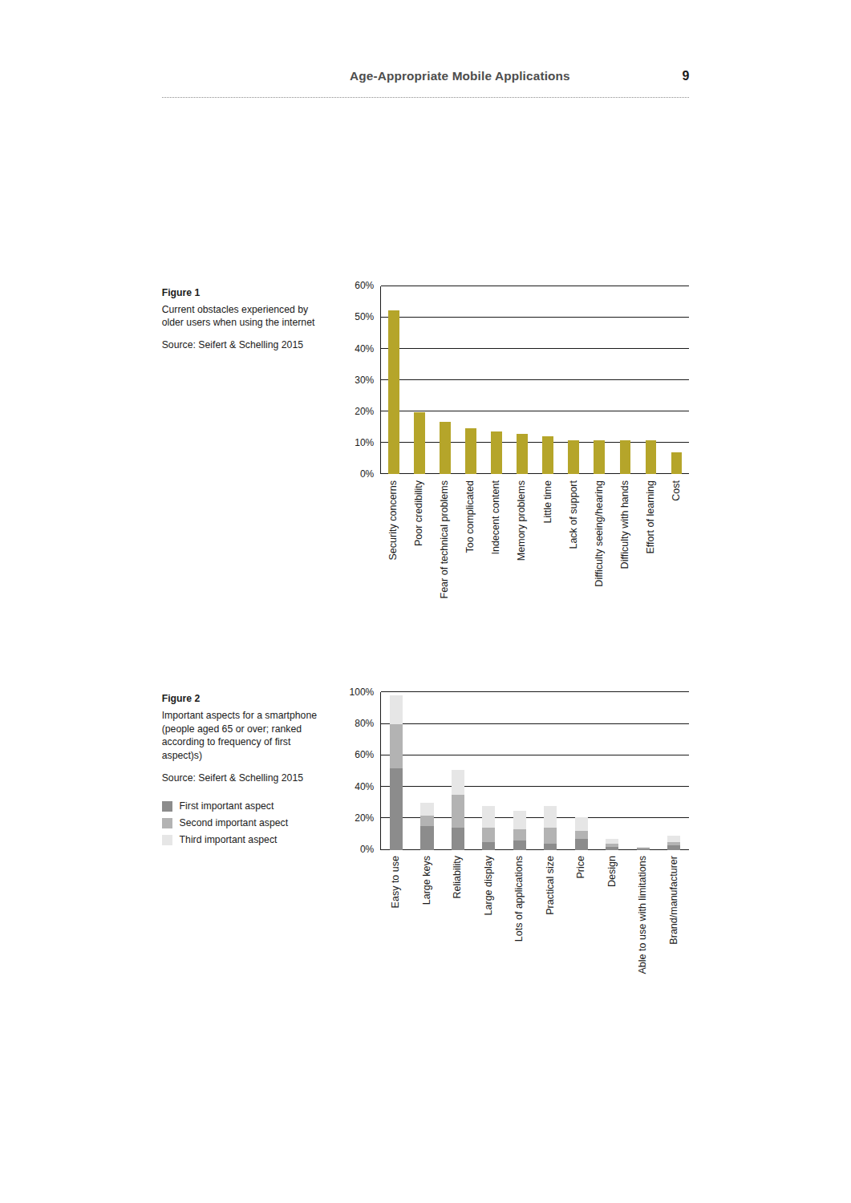Age-Appropriate Mobile Applications 9
Figure 1
Current obstacles experienced by older users when using the internet
Source: Seifert & Schelling 2015
60% 50% 40% 30% 20% 10% 0%
Security concerns
Poor credibility
Fear of technical problems
Too complicated
Indecent content
Memory problems
Little time
Lack of support
Difficulty seeing/hearing
Difficulty with hands
Effort of learning
Cost
Figure 2
Important aspects for a smart­phone (people aged 65 or over; ranked according to frequency of first aspect)s)
Source: Seifert & Schelling 2015
First important aspect
Second important aspect
Third important aspect
100% 80% 60% 40% 20% 0%
Easy to use
Large keys
Reliability
Large display
Lots of applications
Practical size
Price
Design
Able to use with limitations
Brand/manufacturer